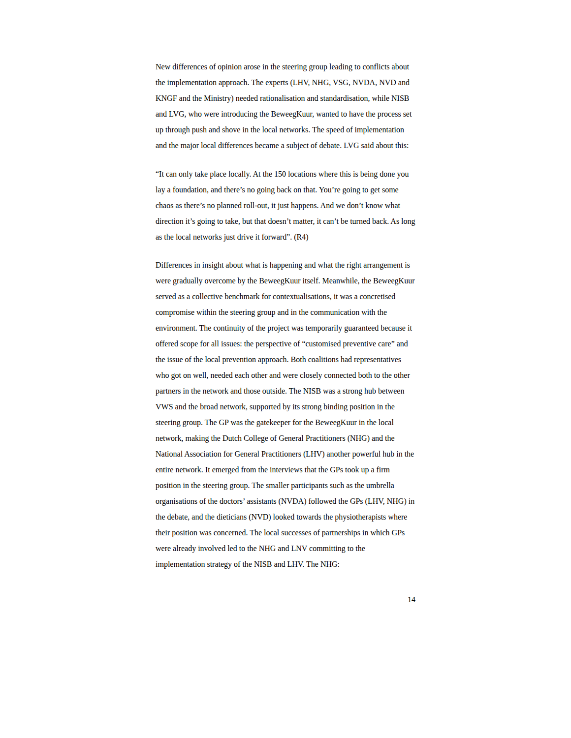New differences of opinion arose in the steering group leading to conflicts about the implementation approach. The experts (LHV, NHG, VSG, NVDA, NVD and KNGF and the Ministry) needed rationalisation and standardisation, while NISB and LVG, who were introducing the BeweegKuur, wanted to have the process set up through push and shove in the local networks. The speed of implementation and the major local differences became a subject of debate. LVG said about this:
“It can only take place locally. At the 150 locations where this is being done you lay a foundation, and there’s no going back on that. You’re going to get some chaos as there’s no planned roll-out, it just happens. And we don’t know what direction it’s going to take, but that doesn’t matter, it can’t be turned back. As long as the local networks just drive it forward”. (R4)
Differences in insight about what is happening and what the right arrangement is were gradually overcome by the BeweegKuur itself. Meanwhile, the BeweegKuur served as a collective benchmark for contextualisations, it was a concretised compromise within the steering group and in the communication with the environment. The continuity of the project was temporarily guaranteed because it offered scope for all issues: the perspective of “customised preventive care” and the issue of the local prevention approach. Both coalitions had representatives who got on well, needed each other and were closely connected both to the other partners in the network and those outside. The NISB was a strong hub between VWS and the broad network, supported by its strong binding position in the steering group. The GP was the gatekeeper for the BeweegKuur in the local network, making the Dutch College of General Practitioners (NHG) and the National Association for General Practitioners (LHV) another powerful hub in the entire network. It emerged from the interviews that the GPs took up a firm position in the steering group. The smaller participants such as the umbrella organisations of the doctors’ assistants (NVDA) followed the GPs (LHV, NHG) in the debate, and the dieticians (NVD) looked towards the physiotherapists where their position was concerned. The local successes of partnerships in which GPs were already involved led to the NHG and LNV committing to the implementation strategy of the NISB and LHV. The NHG:
14